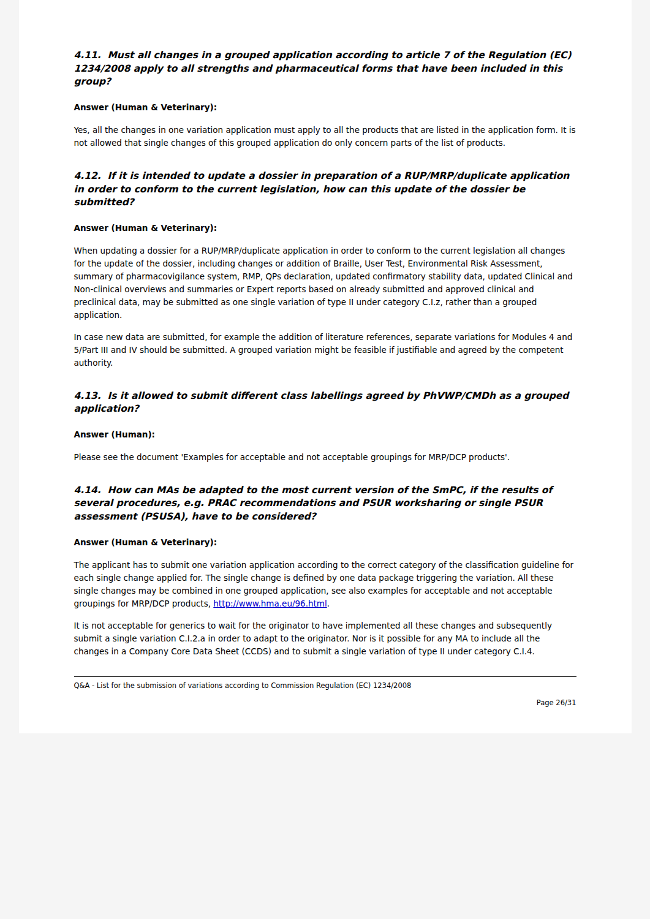4.11. Must all changes in a grouped application according to article 7 of the Regulation (EC) 1234/2008 apply to all strengths and pharmaceutical forms that have been included in this group?
Answer (Human & Veterinary):
Yes, all the changes in one variation application must apply to all the products that are listed in the application form. It is not allowed that single changes of this grouped application do only concern parts of the list of products.
4.12. If it is intended to update a dossier in preparation of a RUP/MRP/duplicate application in order to conform to the current legislation, how can this update of the dossier be submitted?
Answer (Human & Veterinary):
When updating a dossier for a RUP/MRP/duplicate application in order to conform to the current legislation all changes for the update of the dossier, including changes or addition of Braille, User Test, Environmental Risk Assessment, summary of pharmacovigilance system, RMP, QPs declaration, updated confirmatory stability data, updated Clinical and Non-clinical overviews and summaries or Expert reports based on already submitted and approved clinical and preclinical data, may be submitted as one single variation of type II under category C.I.z, rather than a grouped application.
In case new data are submitted, for example the addition of literature references, separate variations for Modules 4 and 5/Part III and IV should be submitted. A grouped variation might be feasible if justifiable and agreed by the competent authority.
4.13. Is it allowed to submit different class labellings agreed by PhVWP/CMDh as a grouped application?
Answer (Human):
Please see the document 'Examples for acceptable and not acceptable groupings for MRP/DCP products'.
4.14. How can MAs be adapted to the most current version of the SmPC, if the results of several procedures, e.g. PRAC recommendations and PSUR worksharing or single PSUR assessment (PSUSA), have to be considered?
Answer (Human & Veterinary):
The applicant has to submit one variation application according to the correct category of the classification guideline for each single change applied for. The single change is defined by one data package triggering the variation. All these single changes may be combined in one grouped application, see also examples for acceptable and not acceptable groupings for MRP/DCP products, http://www.hma.eu/96.html.
It is not acceptable for generics to wait for the originator to have implemented all these changes and subsequently submit a single variation C.I.2.a in order to adapt to the originator. Nor is it possible for any MA to include all the changes in a Company Core Data Sheet (CCDS) and to submit a single variation of type II under category C.I.4.
Q&A - List for the submission of variations according to Commission Regulation (EC) 1234/2008
Page 26/31